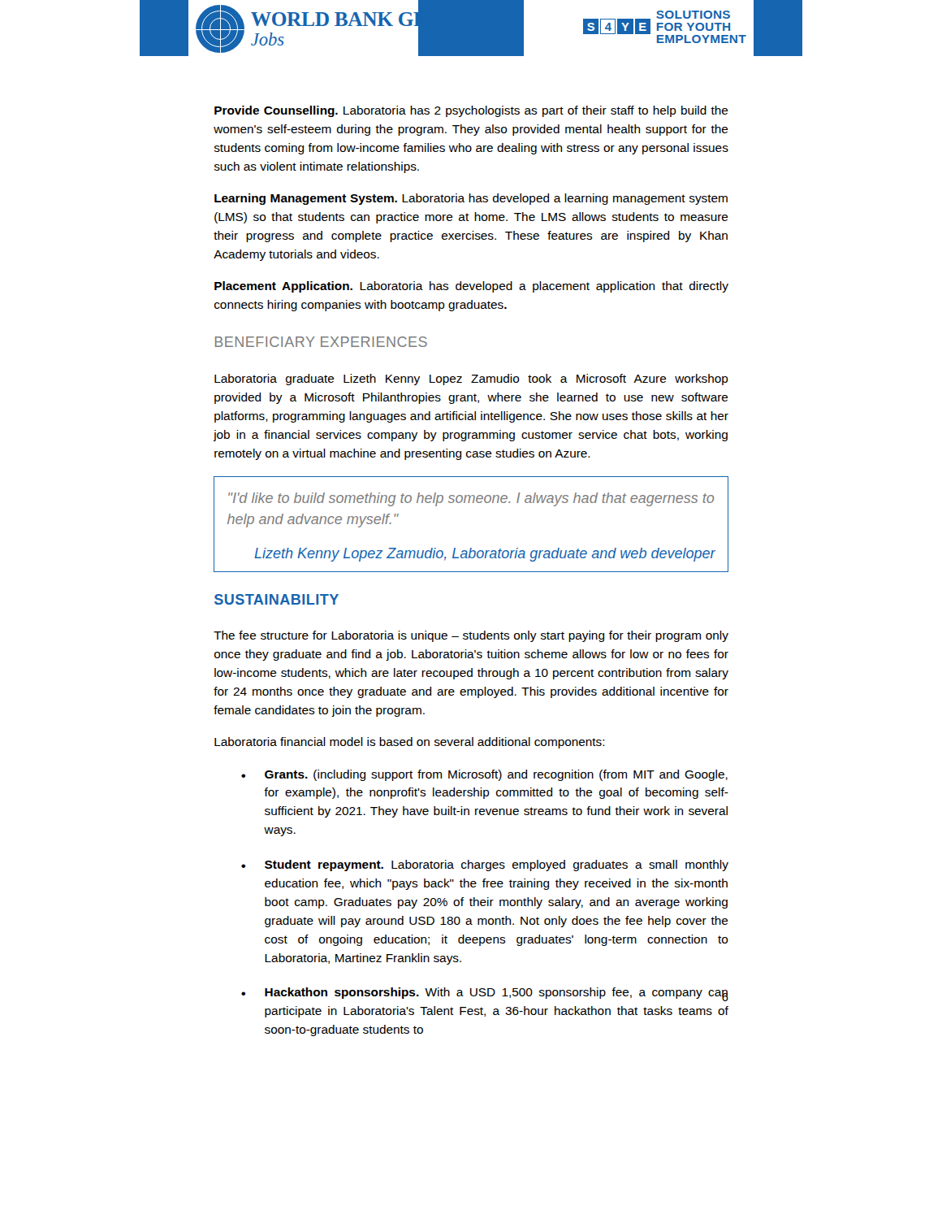WORLD BANK GROUP
Jobs
S 4 YE
SOLUTIONS
FOR YOUTH
EMPLOYMENT
Provide Counselling. Laboratoria has 2 psychologists as part of their staff to help build the women's self-esteem during the program. They also provided mental health support for the students coming from low-income families who are dealing with stress or any personal issues such as violent intimate relationships.
Learning Management System. Laboratoria has developed a learning management system (LMS) so that students can practice more at home. The LMS allows students to measure their progress and complete practice exercises. These features are inspired by Khan Academy tutorials and videos.
Placement Application. Laboratoria has developed a placement application that directly connects hiring companies with bootcamp graduates.
BENEFICIARY EXPERIENCES
Laboratoria graduate Lizeth Kenny Lopez Zamudio took a Microsoft Azure workshop provided by a Microsoft Philanthropies grant, where she learned to use new software platforms, programming languages and artificial intelligence. She now uses those skills at her job in a financial services company by programming customer service chat bots, working remotely on a virtual machine and presenting case studies on Azure.
"I'd like to build something to help someone. I always had that eagerness to help and advance myself."
Lizeth Kenny Lopez Zamudio, Laboratoria graduate and web developer
SUSTAINABILITY
The fee structure for Laboratoria is unique – students only start paying for their program only once they graduate and find a job. Laboratoria's tuition scheme allows for low or no fees for low-income students, which are later recouped through a 10 percent contribution from salary for 24 months once they graduate and are employed. This provides additional incentive for female candidates to join the program.
Laboratoria financial model is based on several additional components:
Grants. (including support from Microsoft) and recognition (from MIT and Google, for example), the nonprofit's leadership committed to the goal of becoming self-sufficient by 2021. They have built-in revenue streams to fund their work in several ways.
Student repayment. Laboratoria charges employed graduates a small monthly education fee, which "pays back" the free training they received in the six-month boot camp. Graduates pay 20% of their monthly salary, and an average working graduate will pay around USD 180 a month. Not only does the fee help cover the cost of ongoing education; it deepens graduates' long-term connection to Laboratoria, Martinez Franklin says.
Hackathon sponsorships. With a USD 1,500 sponsorship fee, a company can participate in Laboratoria's Talent Fest, a 36-hour hackathon that tasks teams of soon-to-graduate students to
6